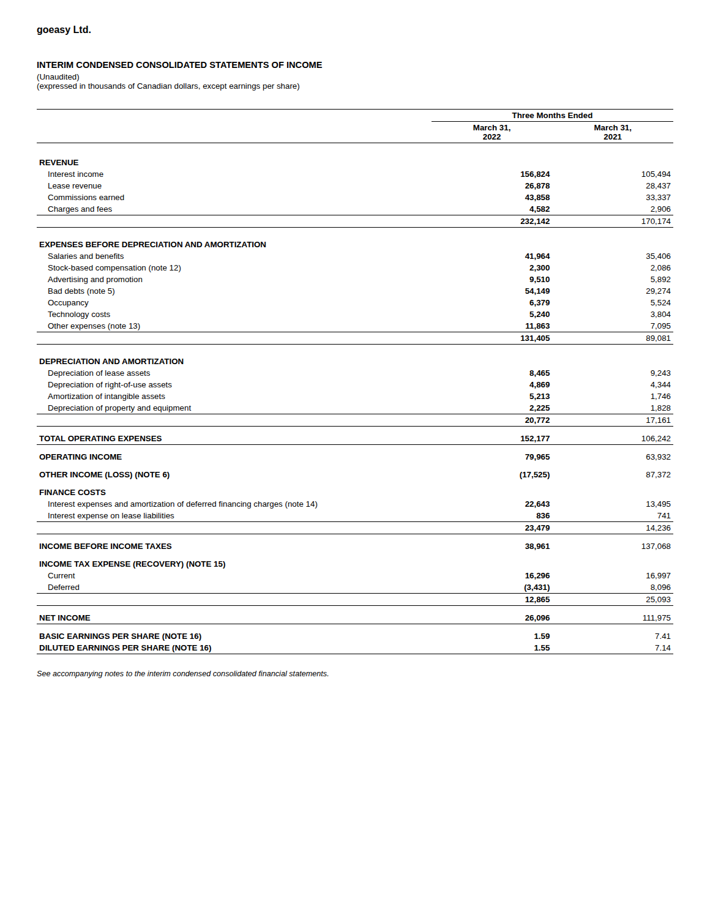goeasy Ltd.
INTERIM CONDENSED CONSOLIDATED STATEMENTS OF INCOME
(Unaudited)
(expressed in thousands of Canadian dollars, except earnings per share)
| | Three Months Ended |
| --- | --- |
| | March 31, 2022 | March 31, 2021 |
| REVENUE | | |
| Interest income | 156,824 | 105,494 |
| Lease revenue | 26,878 | 28,437 |
| Commissions earned | 43,858 | 33,337 |
| Charges and fees | 4,582 | 2,906 |
| | 232,142 | 170,174 |
| EXPENSES BEFORE DEPRECIATION AND AMORTIZATION | | |
| Salaries and benefits | 41,964 | 35,406 |
| Stock-based compensation (note 12) | 2,300 | 2,086 |
| Advertising and promotion | 9,510 | 5,892 |
| Bad debts (note 5) | 54,149 | 29,274 |
| Occupancy | 6,379 | 5,524 |
| Technology costs | 5,240 | 3,804 |
| Other expenses (note 13) | 11,863 | 7,095 |
| | 131,405 | 89,081 |
| DEPRECIATION AND AMORTIZATION | | |
| Depreciation of lease assets | 8,465 | 9,243 |
| Depreciation of right-of-use assets | 4,869 | 4,344 |
| Amortization of intangible assets | 5,213 | 1,746 |
| Depreciation of property and equipment | 2,225 | 1,828 |
| | 20,772 | 17,161 |
| TOTAL OPERATING EXPENSES | 152,177 | 106,242 |
| OPERATING INCOME | 79,965 | 63,932 |
| OTHER INCOME (LOSS) (NOTE 6) | (17,525) | 87,372 |
| FINANCE COSTS | | |
| Interest expenses and amortization of deferred financing charges (note 14) | 22,643 | 13,495 |
| Interest expense on lease liabilities | 836 | 741 |
| | 23,479 | 14,236 |
| INCOME BEFORE INCOME TAXES | 38,961 | 137,068 |
| INCOME TAX EXPENSE (RECOVERY) (NOTE 15) | | |
| Current | 16,296 | 16,997 |
| Deferred | (3,431) | 8,096 |
| | 12,865 | 25,093 |
| NET INCOME | 26,096 | 111,975 |
| BASIC EARNINGS PER SHARE (NOTE 16) | 1.59 | 7.41 |
| DILUTED EARNINGS PER SHARE (NOTE 16) | 1.55 | 7.14 |
See accompanying notes to the interim condensed consolidated financial statements.